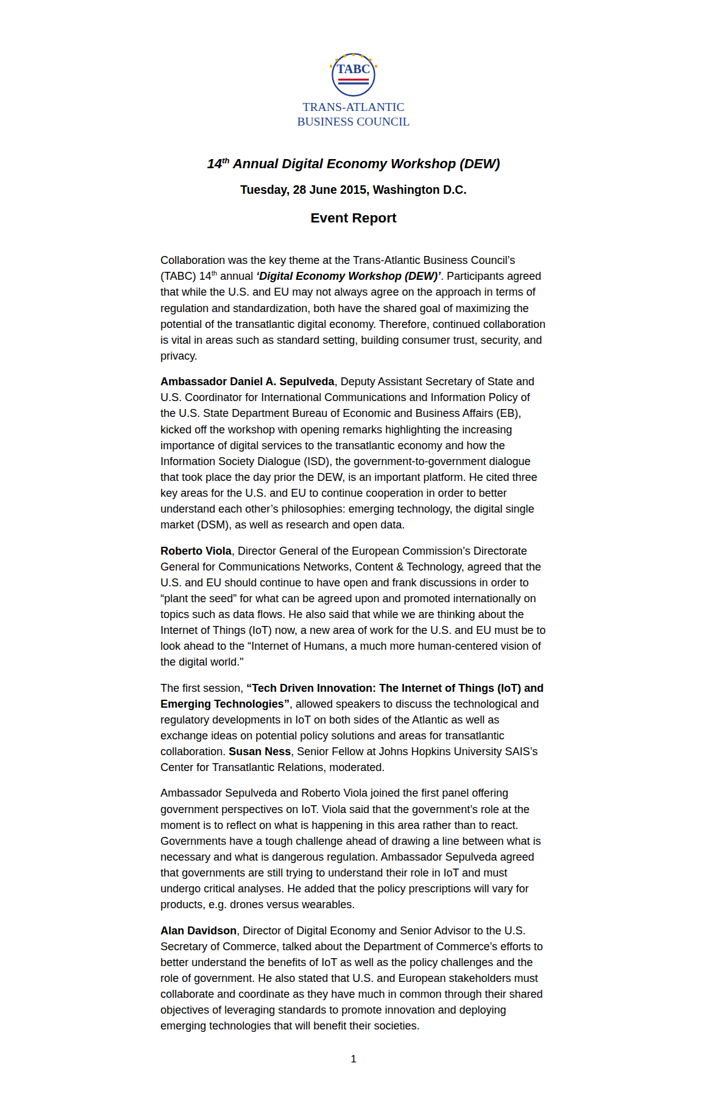14th Annual Digital Economy Workshop (DEW)
Tuesday, 28 June 2015, Washington D.C.
Event Report
Collaboration was the key theme at the Trans-Atlantic Business Council’s (TABC) 14th annual ‘Digital Economy Workshop (DEW)’. Participants agreed that while the U.S. and EU may not always agree on the approach in terms of regulation and standardization, both have the shared goal of maximizing the potential of the transatlantic digital economy. Therefore, continued collaboration is vital in areas such as standard setting, building consumer trust, security, and privacy.
Ambassador Daniel A. Sepulveda, Deputy Assistant Secretary of State and U.S. Coordinator for International Communications and Information Policy of the U.S. State Department Bureau of Economic and Business Affairs (EB), kicked off the workshop with opening remarks highlighting the increasing importance of digital services to the transatlantic economy and how the Information Society Dialogue (ISD), the government-to-government dialogue that took place the day prior the DEW, is an important platform. He cited three key areas for the U.S. and EU to continue cooperation in order to better understand each other’s philosophies: emerging technology, the digital single market (DSM), as well as research and open data.
Roberto Viola, Director General of the European Commission’s Directorate General for Communications Networks, Content & Technology, agreed that the U.S. and EU should continue to have open and frank discussions in order to “plant the seed” for what can be agreed upon and promoted internationally on topics such as data flows. He also said that while we are thinking about the Internet of Things (IoT) now, a new area of work for the U.S. and EU must be to look ahead to the “Internet of Humans, a much more human-centered vision of the digital world."
The first session, “Tech Driven Innovation: The Internet of Things (IoT) and Emerging Technologies”, allowed speakers to discuss the technological and regulatory developments in IoT on both sides of the Atlantic as well as exchange ideas on potential policy solutions and areas for transatlantic collaboration. Susan Ness, Senior Fellow at Johns Hopkins University SAIS’s Center for Transatlantic Relations, moderated.
Ambassador Sepulveda and Roberto Viola joined the first panel offering government perspectives on IoT. Viola said that the government’s role at the moment is to reflect on what is happening in this area rather than to react. Governments have a tough challenge ahead of drawing a line between what is necessary and what is dangerous regulation. Ambassador Sepulveda agreed that governments are still trying to understand their role in IoT and must undergo critical analyses. He added that the policy prescriptions will vary for products, e.g. drones versus wearables.
Alan Davidson, Director of Digital Economy and Senior Advisor to the U.S. Secretary of Commerce, talked about the Department of Commerce’s efforts to better understand the benefits of IoT as well as the policy challenges and the role of government. He also stated that U.S. and European stakeholders must collaborate and coordinate as they have much in common through their shared objectives of leveraging standards to promote innovation and deploying emerging technologies that will benefit their societies.
1